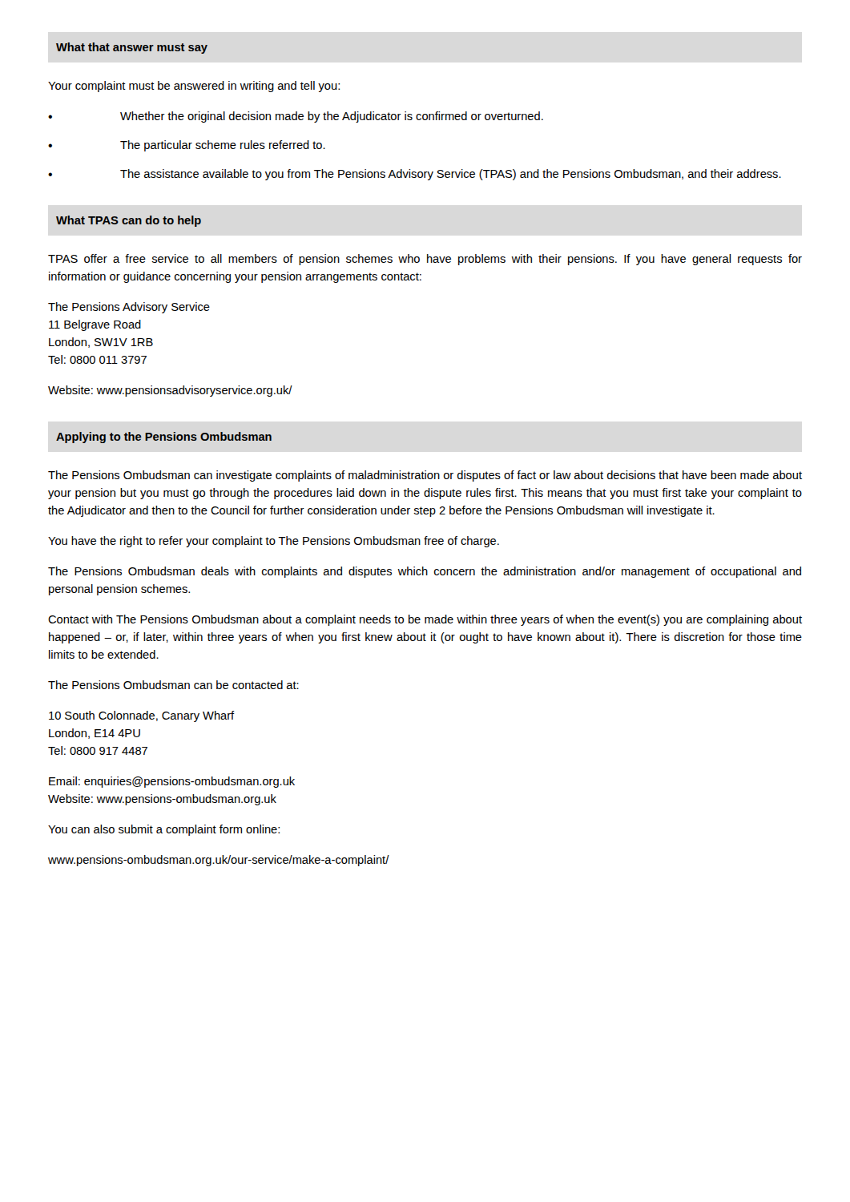What that answer must say
Your complaint must be answered in writing and tell you:
Whether the original decision made by the Adjudicator is confirmed or overturned.
The particular scheme rules referred to.
The assistance available to you from The Pensions Advisory Service (TPAS) and the Pensions Ombudsman, and their address.
What TPAS can do to help
TPAS offer a free service to all members of pension schemes who have problems with their pensions. If you have general requests for information or guidance concerning your pension arrangements contact:
The Pensions Advisory Service
11 Belgrave Road
London, SW1V 1RB
Tel: 0800 011 3797
Website: www.pensionsadvisoryservice.org.uk/
Applying to the Pensions Ombudsman
The Pensions Ombudsman can investigate complaints of maladministration or disputes of fact or law about decisions that have been made about your pension but you must go through the procedures laid down in the dispute rules first. This means that you must first take your complaint to the Adjudicator and then to the Council for further consideration under step 2 before the Pensions Ombudsman will investigate it.
You have the right to refer your complaint to The Pensions Ombudsman free of charge.
The Pensions Ombudsman deals with complaints and disputes which concern the administration and/or management of occupational and personal pension schemes.
Contact with The Pensions Ombudsman about a complaint needs to be made within three years of when the event(s) you are complaining about happened – or, if later, within three years of when you first knew about it (or ought to have known about it). There is discretion for those time limits to be extended.
The Pensions Ombudsman can be contacted at:
10 South Colonnade, Canary Wharf
London, E14 4PU
Tel: 0800 917 4487
Email: enquiries@pensions-ombudsman.org.uk
Website: www.pensions-ombudsman.org.uk
You can also submit a complaint form online:
www.pensions-ombudsman.org.uk/our-service/make-a-complaint/